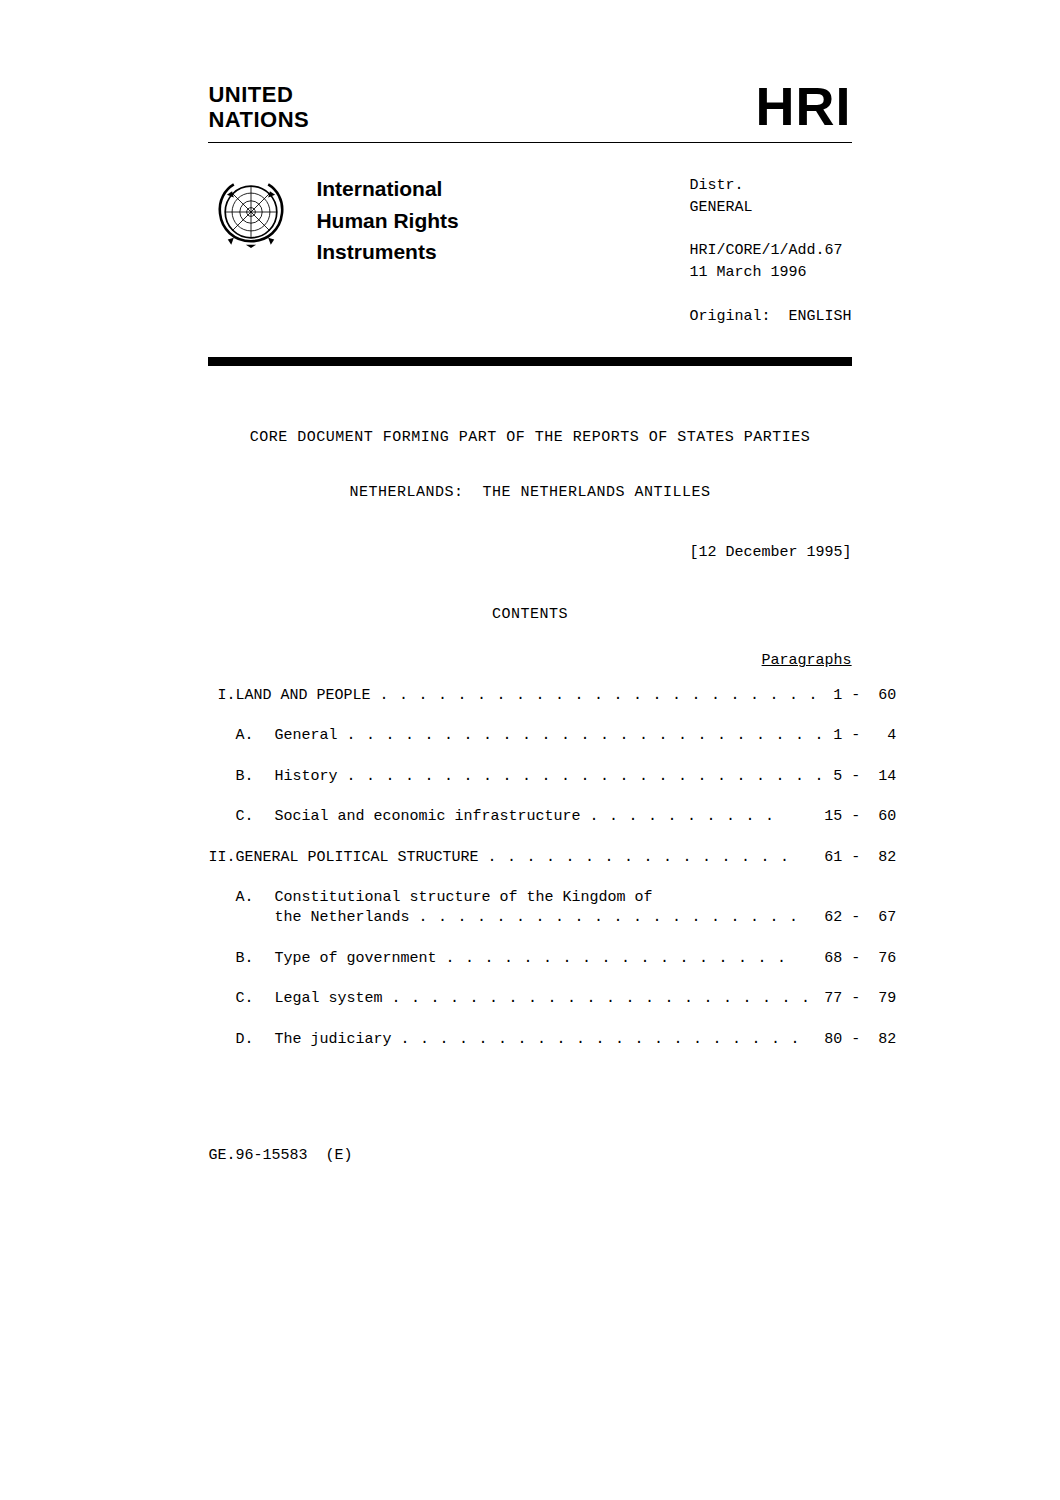UNITED
NATIONS
HRI
International
Human Rights
Instruments
Distr. GENERAL HRI/CORE/1/Add.67 11 March 1996 Original: ENGLISH
CORE DOCUMENT FORMING PART OF THE REPORTS OF STATES PARTIES
NETHERLANDS: THE NETHERLANDS ANTILLES
[12 December 1995]
CONTENTS
Paragraphs
| I. | LAND AND PEOPLE . . . . . . . . . . . . . . . . . . . . . . . | 1 - 60 |
| | A. General . . . . . . . . . . . . . . . . . . . . . . . . . | 1 - 4 |
| | B. History . . . . . . . . . . . . . . . . . . . . . . . . . | 5 - 14 |
| | C. Social and economic infrastructure . . . . . . . . . . | 15 - 60 |
| II. | GENERAL POLITICAL STRUCTURE . . . . . . . . . . . . . . . . | 61 - 82 |
| | A. Constitutional structure of the Kingdom of the Netherlands . . . . . . . . . . . . . . . . . . . . | 62 - 67 |
| | B. Type of government . . . . . . . . . . . . . . . . . . | 68 - 76 |
| | C. Legal system . . . . . . . . . . . . . . . . . . . . . . | 77 - 79 |
| | D. The judiciary . . . . . . . . . . . . . . . . . . . . . | 80 - 82 |
GE.96-15583 (E)